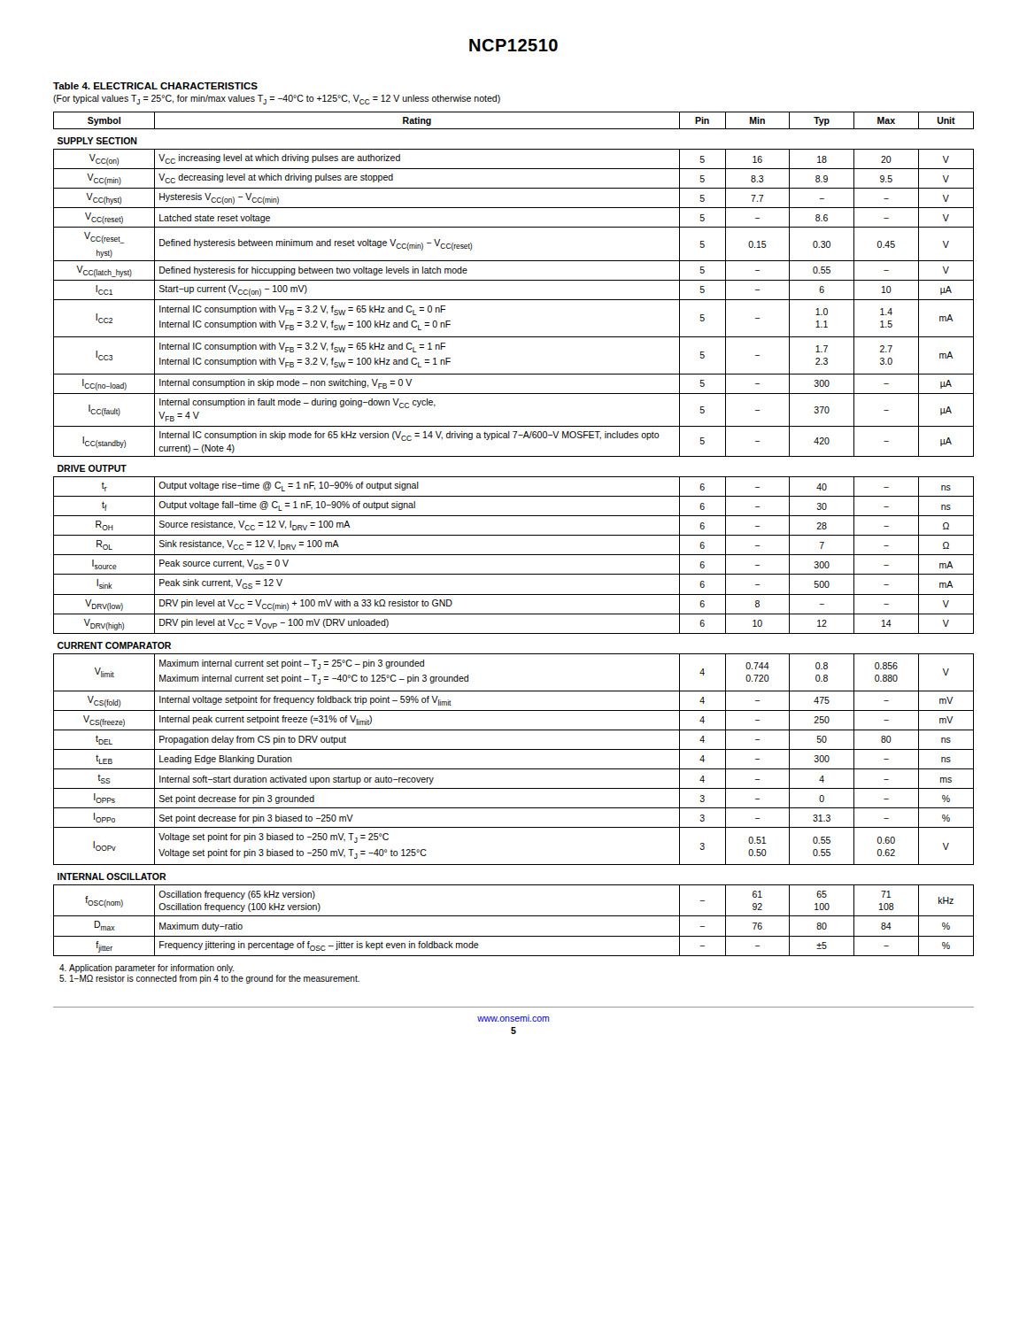NCP12510
Table 4. ELECTRICAL CHARACTERISTICS
(For typical values TJ = 25°C, for min/max values TJ = −40°C to +125°C, VCC = 12 V unless otherwise noted)
| Symbol | Rating | Pin | Min | Typ | Max | Unit |
| --- | --- | --- | --- | --- | --- | --- |
| SUPPLY SECTION |
| V CC(on) | V CC increasing level at which driving pulses are authorized | 5 | 16 | 18 | 20 | V |
| V CC(min) | V CC decreasing level at which driving pulses are stopped | 5 | 8.3 | 8.9 | 9.5 | V |
| V CC(hyst) | Hysteresis V CC(on) − V CC(min) | 5 | 7.7 | − | − | V |
| V CC(reset) | Latched state reset voltage | 5 | − | 8.6 | − | V |
| V CC(reset_ hyst) | Defined hysteresis between minimum and reset voltage V CC(min) − V CC(reset) | 5 | 0.15 | 0.30 | 0.45 | V |
| V CC(latch_hyst) | Defined hysteresis for hiccupping between two voltage levels in latch mode | 5 | − | 0.55 | − | V |
| I CC1 | Start−up current (V CC(on) − 100 mV) | 5 | − | 6 | 10 | µA |
| I CC2 | Internal IC consumption with V FB = 3.2 V, f SW = 65 kHz and C L = 0 nF Internal IC consumption with V FB = 3.2 V, f SW = 100 kHz and C L = 0 nF | 5 | − | 1.0 1.1 | 1.4 1.5 | mA |
| I CC3 | Internal IC consumption with V FB = 3.2 V, f SW = 65 kHz and C L = 1 nF Internal IC consumption with V FB = 3.2 V, f SW = 100 kHz and C L = 1 nF | 5 | − | 1.7 2.3 | 2.7 3.0 | mA |
| I CC(no−load) | Internal consumption in skip mode – non switching, V FB = 0 V | 5 | − | 300 | − | µA |
| I CC(fault) | Internal consumption in fault mode – during going−down V CC cycle, V FB = 4 V | 5 | − | 370 | − | µA |
| I CC(standby) | Internal IC consumption in skip mode for 65 kHz version (V CC = 14 V, driving a typical 7−A/600−V MOSFET, includes opto current) – (Note 4) | 5 | − | 420 | − | µA |
| DRIVE OUTPUT |
| t r | Output voltage rise−time @ C L = 1 nF, 10−90% of output signal | 6 | − | 40 | − | ns |
| t f | Output voltage fall−time @ C L = 1 nF, 10−90% of output signal | 6 | − | 30 | − | ns |
| R OH | Source resistance, V CC = 12 V, I DRV = 100 mA | 6 | − | 28 | − | Ω |
| R OL | Sink resistance, V CC = 12 V, I DRV = 100 mA | 6 | − | 7 | − | Ω |
| I source | Peak source current, V GS = 0 V | 6 | − | 300 | − | mA |
| I sink | Peak sink current, V GS = 12 V | 6 | − | 500 | − | mA |
| V DRV(low) | DRV pin level at V CC = V CC(min) + 100 mV with a 33 kΩ resistor to GND | 6 | 8 | − | − | V |
| V DRV(high) | DRV pin level at V CC = V OVP − 100 mV (DRV unloaded) | 6 | 10 | 12 | 14 | V |
| CURRENT COMPARATOR |
| V limit | Maximum internal current set point – T J = 25°C – pin 3 grounded Maximum internal current set point – T J = −40°C to 125°C – pin 3 grounded | 4 | 0.744 0.720 | 0.8 0.8 | 0.856 0.880 | V |
| V CS(fold) | Internal voltage setpoint for frequency foldback trip point – 59% of V limit | 4 | − | 475 | − | mV |
| V CS(freeze) | Internal peak current setpoint freeze (≈31% of V limit ) | 4 | − | 250 | − | mV |
| t DEL | Propagation delay from CS pin to DRV output | 4 | − | 50 | 80 | ns |
| t LEB | Leading Edge Blanking Duration | 4 | − | 300 | − | ns |
| t SS | Internal soft−start duration activated upon startup or auto−recovery | 4 | − | 4 | − | ms |
| I OPPs | Set point decrease for pin 3 grounded | 3 | − | 0 | − | % |
| I OPPo | Set point decrease for pin 3 biased to −250 mV | 3 | − | 31.3 | − | % |
| I OOPv | Voltage set point for pin 3 biased to −250 mV, T J = 25°C Voltage set point for pin 3 biased to −250 mV, T J = −40° to 125°C | 3 | 0.51 0.50 | 0.55 0.55 | 0.60 0.62 | V |
| INTERNAL OSCILLATOR |
| f OSC(nom) | Oscillation frequency (65 kHz version) Oscillation frequency (100 kHz version) | − | 61 92 | 65 100 | 71 108 | kHz |
| D max | Maximum duty−ratio | − | 76 | 80 | 84 | % |
| f jitter | Frequency jittering in percentage of f OSC – jitter is kept even in foldback mode | − | − | ±5 | − | % |
Application parameter for information only.
1−MΩ resistor is connected from pin 4 to the ground for the measurement.
www.onsemi.com
5